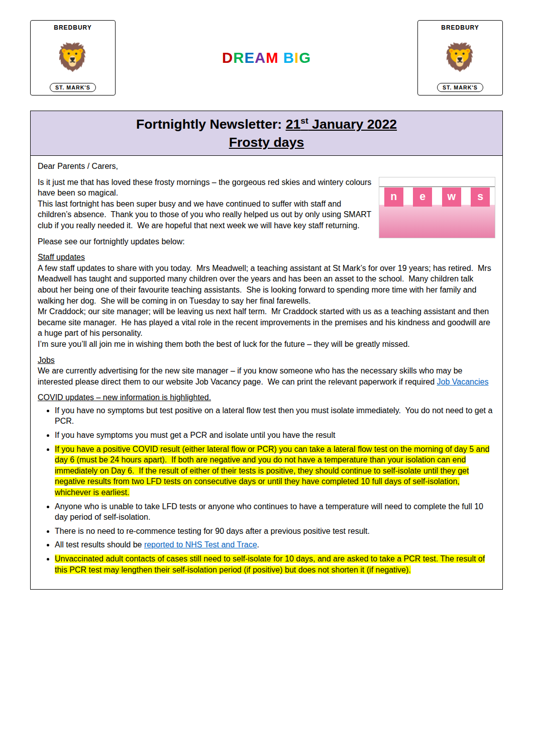BREDBURY
🦁
ST. MARK'S
DREAM BIG
BREDBURY
🦁
ST. MARK'S
Fortnightly Newsletter: 21st January 2022
Frosty days
Dear Parents / Carers,
n
e
w
s
Is it just me that has loved these frosty mornings – the gorgeous red skies and wintery colours have been so magical.
This last fortnight has been super busy and we have continued to suffer with staff and children’s absence. Thank you to those of you who really helped us out by only using SMART club if you really needed it. We are hopeful that next week we will have key staff returning.
Please see our fortnightly updates below:
Staff updates
A few staff updates to share with you today. Mrs Meadwell; a teaching assistant at St Mark’s for over 19 years; has retired. Mrs Meadwell has taught and supported many children over the years and has been an asset to the school. Many children talk about her being one of their favourite teaching assistants. She is looking forward to spending more time with her family and walking her dog. She will be coming in on Tuesday to say her final farewells.
Mr Craddock; our site manager; will be leaving us next half term. Mr Craddock started with us as a teaching assistant and then became site manager. He has played a vital role in the recent improvements in the premises and his kindness and goodwill are a huge part of his personality.
I’m sure you’ll all join me in wishing them both the best of luck for the future – they will be greatly missed.
Jobs
We are currently advertising for the new site manager – if you know someone who has the necessary skills who may be interested please direct them to our website Job Vacancy page. We can print the relevant paperwork if required Job Vacancies
COVID updates – new information is highlighted.
If you have no symptoms but test positive on a lateral flow test then you must isolate immediately. You do not need to get a PCR.
If you have symptoms you must get a PCR and isolate until you have the result
If you have a positive COVID result (either lateral flow or PCR) you can take a lateral flow test on the morning of day 5 and day 6 (must be 24 hours apart). If both are negative and you do not have a temperature than your isolation can end immediately on Day 6. If the result of either of their tests is positive, they should continue to self-isolate until they get negative results from two LFD tests on consecutive days or until they have completed 10 full days of self-isolation, whichever is earliest.
Anyone who is unable to take LFD tests or anyone who continues to have a temperature will need to complete the full 10 day period of self-isolation.
There is no need to re-commence testing for 90 days after a previous positive test result.
All test results should be reported to NHS Test and Trace.
Unvaccinated adult contacts of cases still need to self-isolate for 10 days, and are asked to take a PCR test. The result of this PCR test may lengthen their self-isolation period (if positive) but does not shorten it (if negative).